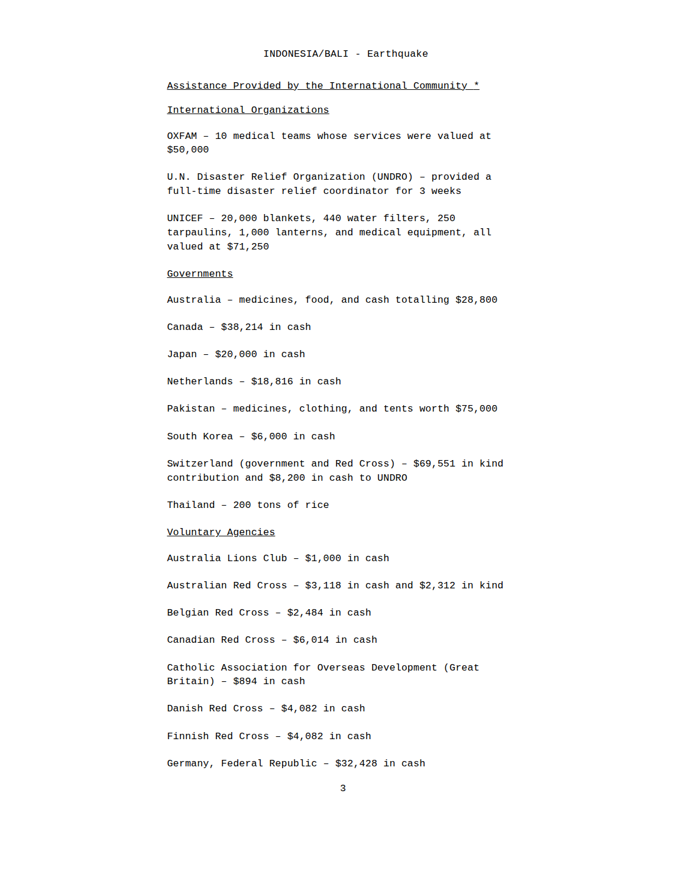INDONESIA/BALI - Earthquake
Assistance Provided by the International Community *
International Organizations
OXFAM – 10 medical teams whose services were valued at $50,000
U.N. Disaster Relief Organization (UNDRO) – provided a full-time disaster relief coordinator for 3 weeks
UNICEF – 20,000 blankets, 440 water filters, 250 tarpaulins, 1,000 lanterns, and medical equipment, all valued at $71,250
Governments
Australia – medicines, food, and cash totalling $28,800
Canada – $38,214 in cash
Japan – $20,000 in cash
Netherlands – $18,816 in cash
Pakistan – medicines, clothing, and tents worth $75,000
South Korea – $6,000 in cash
Switzerland (government and Red Cross) – $69,551 in kind contribution and $8,200 in cash to UNDRO
Thailand – 200 tons of rice
Voluntary Agencies
Australia Lions Club – $1,000 in cash
Australian Red Cross – $3,118 in cash and $2,312 in kind
Belgian Red Cross – $2,484 in cash
Canadian Red Cross – $6,014 in cash
Catholic Association for Overseas Development (Great Britain) – $894 in cash
Danish Red Cross – $4,082 in cash
Finnish Red Cross – $4,082 in cash
Germany, Federal Republic – $32,428 in cash
3